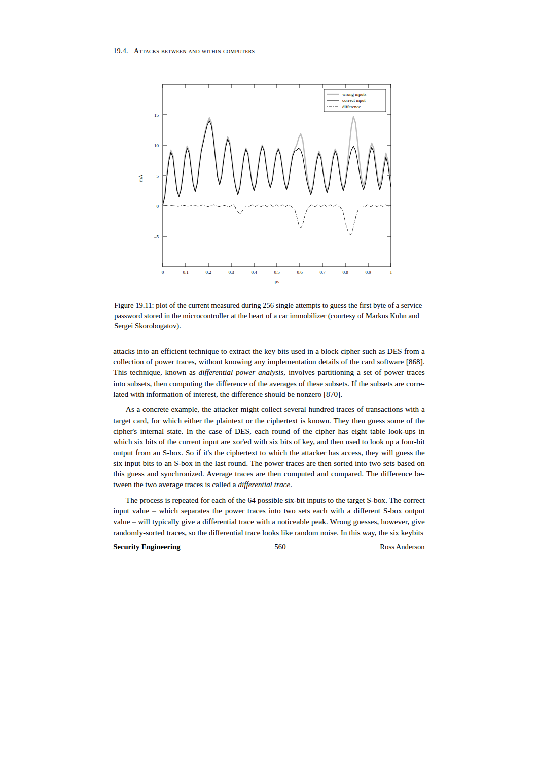19.4. Attacks between and within computers
15 10 5 0 –5 mA 0 0.1 0.2 0.3 0.4 0.5 0.6 0.7 0.8 0.9 1 µs wrong inputs correct input difference
Figure 19.11: plot of the current measured during 256 single attempts to guess the first byte of a service password stored in the microcontroller at the heart of a car immobilizer (courtesy of Markus Kuhn and Sergei Skorobogatov).
attacks into an efficient technique to extract the key bits used in a block cipher such as DES from a collection of power traces, without knowing any implementation details of the card software [868]. This technique, known as differential power analysis, involves partitioning a set of power traces into subsets, then computing the difference of the averages of these subsets. If the subsets are correlated with information of interest, the difference should be nonzero [870].
As a concrete example, the attacker might collect several hundred traces of transactions with a target card, for which either the plaintext or the ciphertext is known. They then guess some of the cipher's internal state. In the case of DES, each round of the cipher has eight table look-ups in which six bits of the current input are xor'ed with six bits of key, and then used to look up a four-bit output from an S-box. So if it's the ciphertext to which the attacker has access, they will guess the six input bits to an S-box in the last round. The power traces are then sorted into two sets based on this guess and synchronized. Average traces are then computed and compared. The difference between the two average traces is called a differential trace.
The process is repeated for each of the 64 possible six-bit inputs to the target S-box. The correct input value – which separates the power traces into two sets each with a different S-box output value – will typically give a differential trace with a noticeable peak. Wrong guesses, however, give randomly-sorted traces, so the differential trace looks like random noise. In this way, the six keybits
Security Engineering
560
Ross Anderson